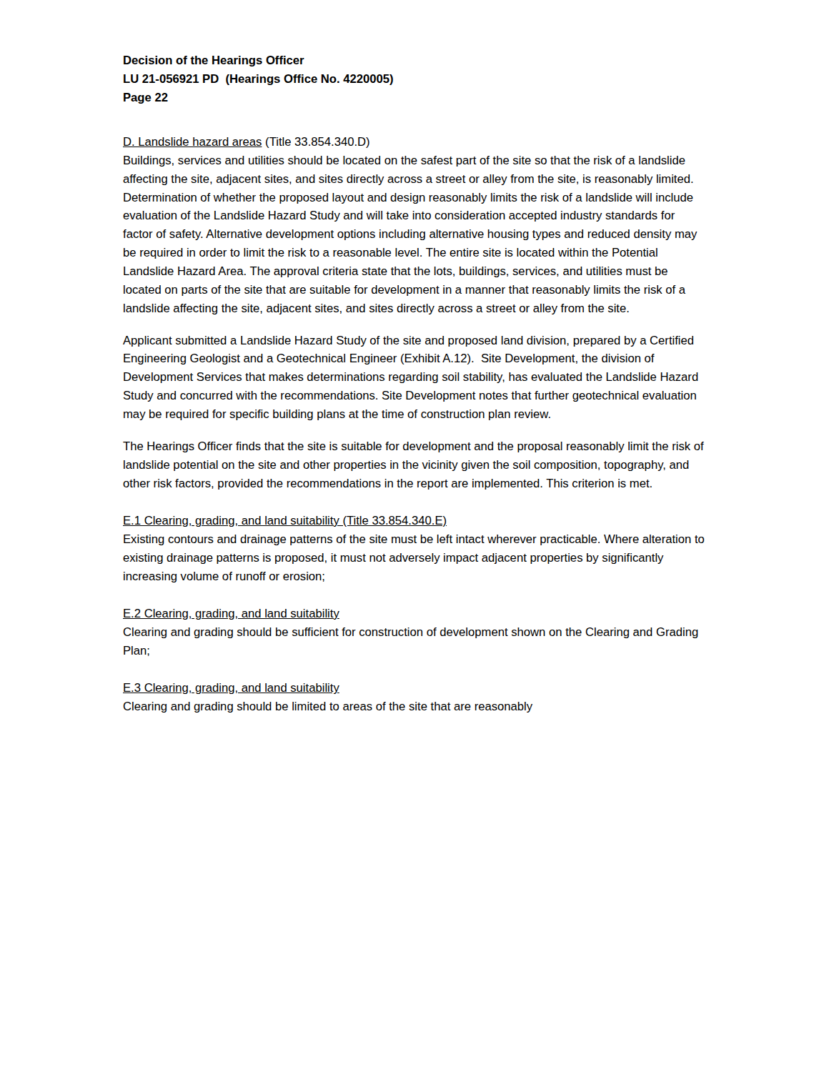Decision of the Hearings Officer
LU 21-056921 PD (Hearings Office No. 4220005)
Page 22
D. Landslide hazard areas
(Title 33.854.340.D)
Buildings, services and utilities should be located on the safest part of the site so that the risk of a landslide affecting the site, adjacent sites, and sites directly across a street or alley from the site, is reasonably limited. Determination of whether the proposed layout and design reasonably limits the risk of a landslide will include evaluation of the Landslide Hazard Study and will take into consideration accepted industry standards for factor of safety. Alternative development options including alternative housing types and reduced density may be required in order to limit the risk to a reasonable level. The entire site is located within the Potential Landslide Hazard Area. The approval criteria state that the lots, buildings, services, and utilities must be located on parts of the site that are suitable for development in a manner that reasonably limits the risk of a landslide affecting the site, adjacent sites, and sites directly across a street or alley from the site.
Applicant submitted a Landslide Hazard Study of the site and proposed land division, prepared by a Certified Engineering Geologist and a Geotechnical Engineer (Exhibit A.12). Site Development, the division of Development Services that makes determinations regarding soil stability, has evaluated the Landslide Hazard Study and concurred with the recommendations. Site Development notes that further geotechnical evaluation may be required for specific building plans at the time of construction plan review.
The Hearings Officer finds that the site is suitable for development and the proposal reasonably limit the risk of landslide potential on the site and other properties in the vicinity given the soil composition, topography, and other risk factors, provided the recommendations in the report are implemented. This criterion is met.
E.1 Clearing, grading, and land suitability (Title 33.854.340.E)
Existing contours and drainage patterns of the site must be left intact wherever practicable. Where alteration to existing drainage patterns is proposed, it must not adversely impact adjacent properties by significantly increasing volume of runoff or erosion;
E.2 Clearing, grading, and land suitability
Clearing and grading should be sufficient for construction of development shown on the Clearing and Grading Plan;
E.3 Clearing, grading, and land suitability
Clearing and grading should be limited to areas of the site that are reasonably